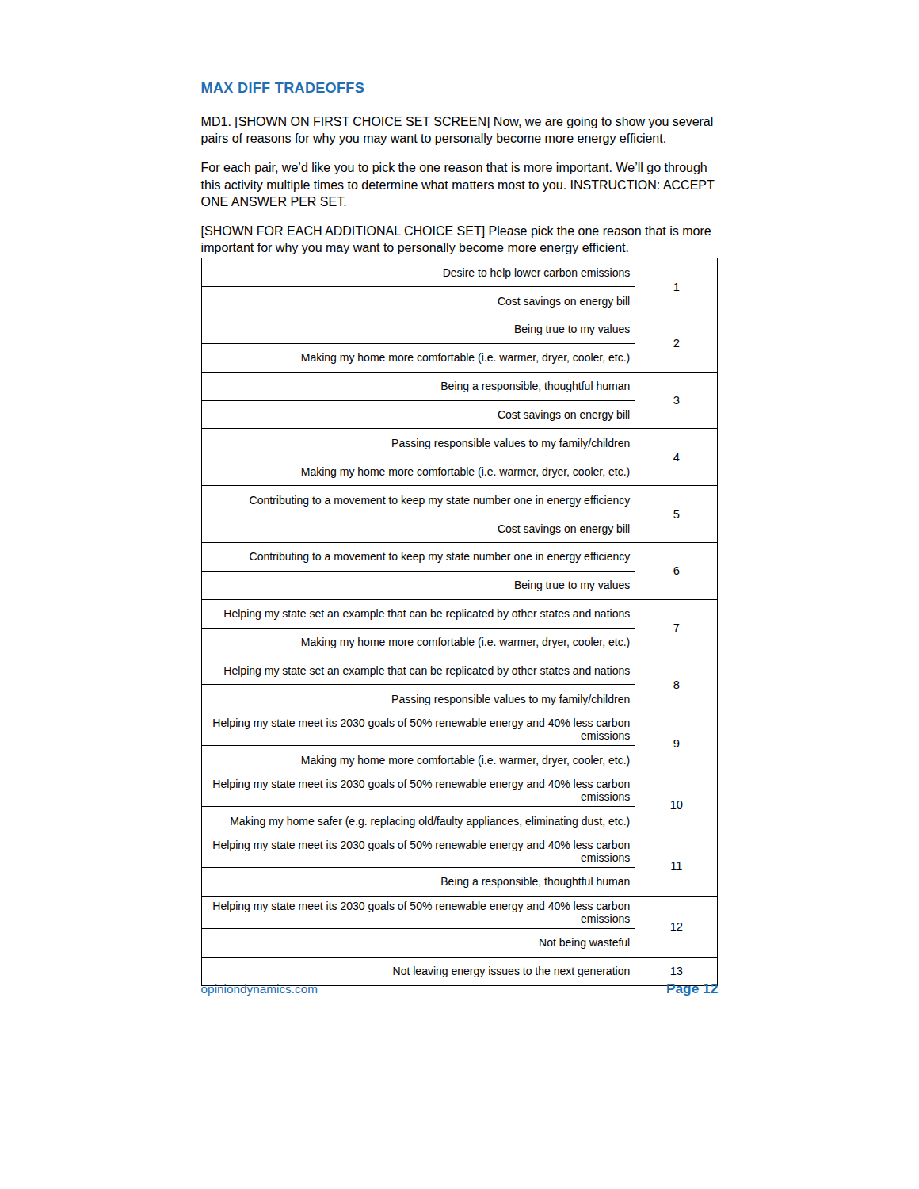MAX DIFF TRADEOFFS
MD1. [SHOWN ON FIRST CHOICE SET SCREEN] Now, we are going to show you several pairs of reasons for why you may want to personally become more energy efficient.
For each pair, we’d like you to pick the one reason that is more important. We’ll go through this activity multiple times to determine what matters most to you. INSTRUCTION: ACCEPT ONE ANSWER PER SET.
[SHOWN FOR EACH ADDITIONAL CHOICE SET] Please pick the one reason that is more important for why you may want to personally become more energy efficient.
| Desire to help lower carbon emissions | 1 |
| Cost savings on energy bill |
| Being true to my values | 2 |
| Making my home more comfortable (i.e. warmer, dryer, cooler, etc.) |
| Being a responsible, thoughtful human | 3 |
| Cost savings on energy bill |
| Passing responsible values to my family/children | 4 |
| Making my home more comfortable (i.e. warmer, dryer, cooler, etc.) |
| Contributing to a movement to keep my state number one in energy efficiency | 5 |
| Cost savings on energy bill |
| Contributing to a movement to keep my state number one in energy efficiency | 6 |
| Being true to my values |
| Helping my state set an example that can be replicated by other states and nations | 7 |
| Making my home more comfortable (i.e. warmer, dryer, cooler, etc.) |
| Helping my state set an example that can be replicated by other states and nations | 8 |
| Passing responsible values to my family/children |
| Helping my state meet its 2030 goals of 50% renewable energy and 40% less carbon emissions | 9 |
| Making my home more comfortable (i.e. warmer, dryer, cooler, etc.) |
| Helping my state meet its 2030 goals of 50% renewable energy and 40% less carbon emissions | 10 |
| Making my home safer (e.g. replacing old/faulty appliances, eliminating dust, etc.) |
| Helping my state meet its 2030 goals of 50% renewable energy and 40% less carbon emissions | 11 |
| Being a responsible, thoughtful human |
| Helping my state meet its 2030 goals of 50% renewable energy and 40% less carbon emissions | 12 |
| Not being wasteful |
| Not leaving energy issues to the next generation | 13 |
opiniondynamics.com Page 12